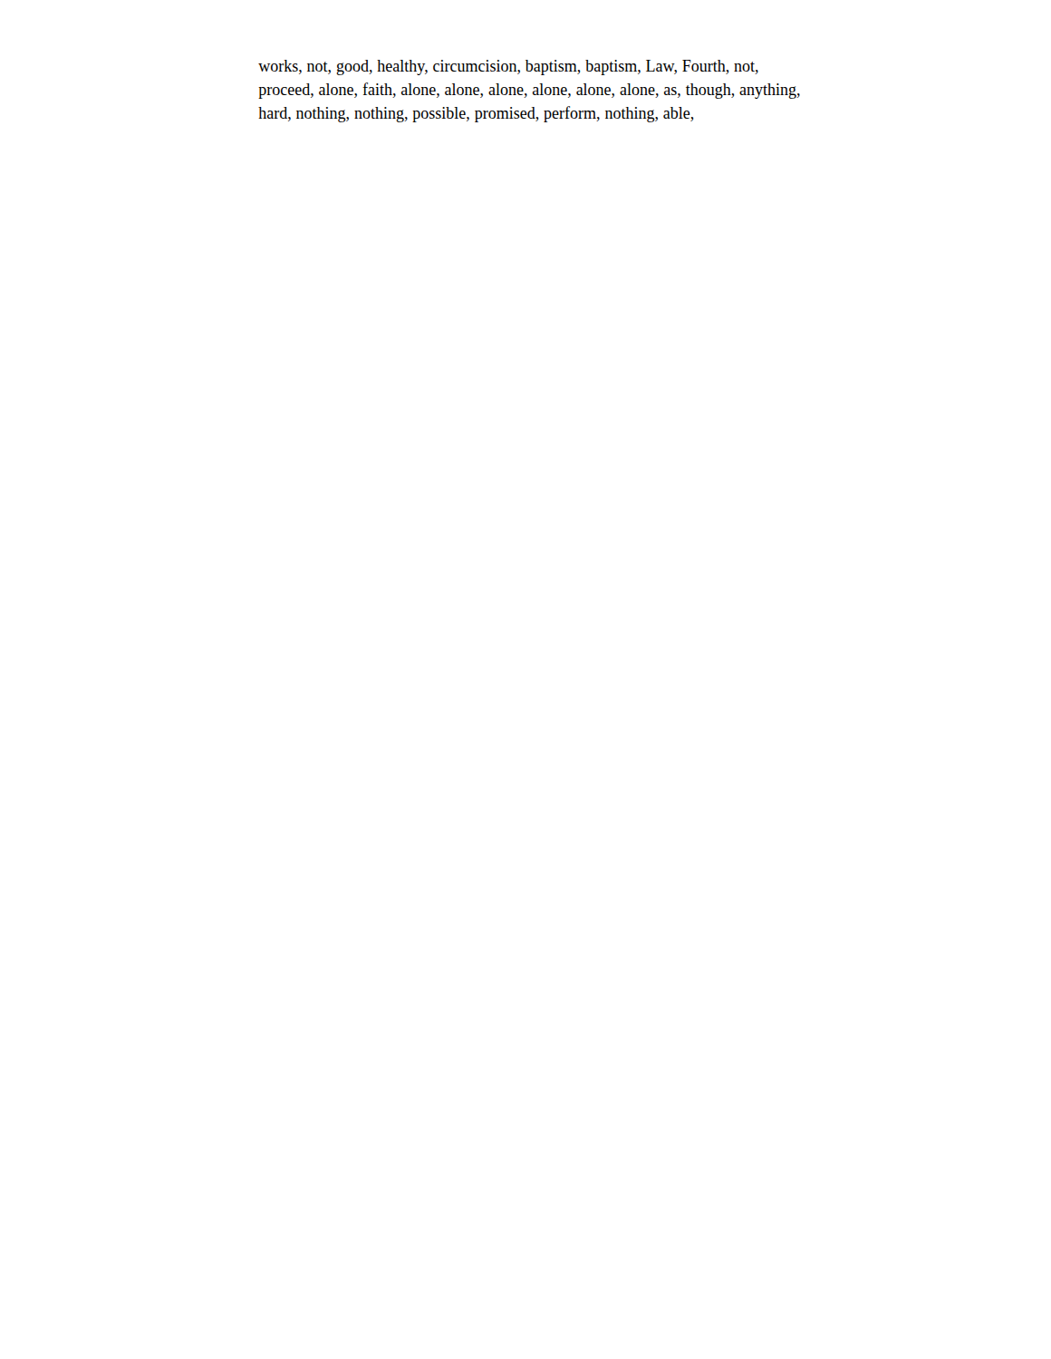works, not, good, healthy, circumcision, baptism, baptism, Law, Fourth, not, proceed, alone, faith, alone, alone, alone, alone, alone, alone, as, though, anything, hard, nothing, nothing, possible, promised, perform, nothing, able,